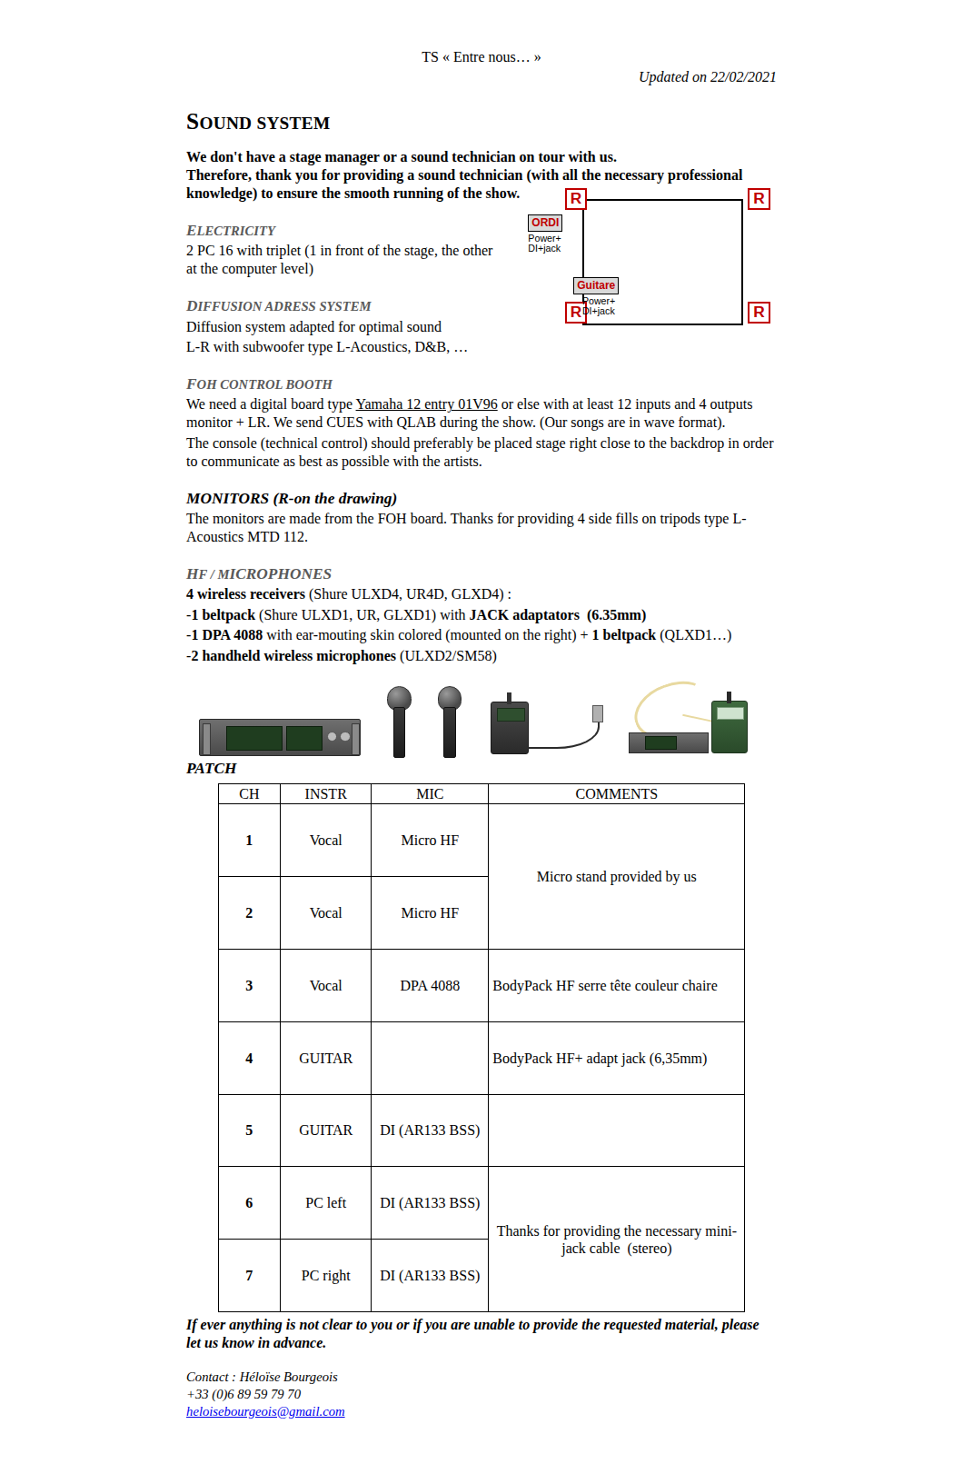TS « Entre nous… »
Updated on 22/02/2021
SOUND SYSTEM
We don't have a stage manager or a sound technician on tour with us.
Therefore, thank you for providing a sound technician (with all the necessary professional knowledge) to ensure the smooth running of the show.
R
R
R
R
ORDI
Power+
DI+jack
Guitare
Power+
DI+jack
ELECTRICITY
2 PC 16 with triplet (1 in front of the stage, the other at the computer level)
DIFFUSION ADRESS SYSTEM
Diffusion system adapted for optimal sound
L-R with subwoofer type L-Acoustics, D&B, …
FOH CONTROL BOOTH
We need a digital board type Yamaha 12 entry 01V96 or else with at least 12 inputs and 4 outputs monitor + LR. We send CUES with QLAB during the show. (Our songs are in wave format).
The console (technical control) should preferably be placed stage right close to the backdrop in order to communicate as best as possible with the artists.
MONITORS (R-on the drawing)
The monitors are made from the FOH board. Thanks for providing 4 side fills on tripods type L-Acoustics MTD 112.
HF / MICROPHONES
4 wireless receivers (Shure ULXD4, UR4D, GLXD4) :
-1 beltpack (Shure ULXD1, UR, GLXD1) with JACK adaptators (6.35mm)
-1 DPA 4088 with ear-mouting skin colored (mounted on the right) + 1 beltpack (QLXD1…)
-2 handheld wireless microphones (ULXD2/SM58)
PATCH
| CH | INSTR | MIC | COMMENTS |
| --- | --- | --- | --- |
| 1 | Vocal | Micro HF | Micro stand provided by us |
| 2 | Vocal | Micro HF |
| 3 | Vocal | DPA 4088 | BodyPack HF serre tête couleur chaire |
| 4 | GUITAR | | BodyPack HF+ adapt jack (6,35mm) |
| 5 | GUITAR | DI (AR133 BSS) | |
| 6 | PC left | DI (AR133 BSS) | Thanks for providing the necessary mini-jack cable (stereo) |
| 7 | PC right | DI (AR133 BSS) |
If ever anything is not clear to you or if you are unable to provide the requested material, please let us know in advance.
Contact : Héloïse Bourgeois
+33 (0)6 89 59 79 70
heloisebourgeois@gmail.com